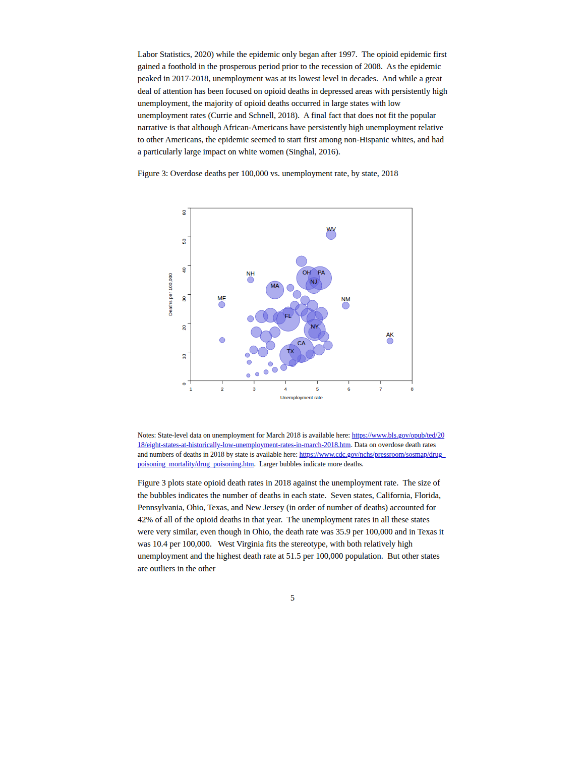Labor Statistics, 2020) while the epidemic only began after 1997. The opioid epidemic first gained a foothold in the prosperous period prior to the recession of 2008. As the epidemic peaked in 2017-2018, unemployment was at its lowest level in decades. And while a great deal of attention has been focused on opioid deaths in depressed areas with persistently high unemployment, the majority of opioid deaths occurred in large states with low unemployment rates (Currie and Schnell, 2018). A final fact that does not fit the popular narrative is that although African-Americans have persistently high unemployment relative to other Americans, the epidemic seemed to start first among non-Hispanic whites, and had a particularly large impact on white women (Singhal, 2016).
Figure 3: Overdose deaths per 100,000 vs. unemployment rate, by state, 2018
0 10 20 30 40 50 60 Deaths per 100,000 1 2 3 4 5 6 7 8 Unemployment rate WV NH ME MA OH PA NJ NM FL NY AK CA TX
Notes: State-level data on unemployment for March 2018 is available here: https://www.bls.gov/opub/ted/2018/eight-states-at-historically-low-unemployment-rates-in-march-2018.htm. Data on overdose death rates and numbers of deaths in 2018 by state is available here: https://www.cdc.gov/nchs/pressroom/sosmap/drug_poisoning_mortality/drug_poisoning.htm. Larger bubbles indicate more deaths.
Figure 3 plots state opioid death rates in 2018 against the unemployment rate. The size of the bubbles indicates the number of deaths in each state. Seven states, California, Florida, Pennsylvania, Ohio, Texas, and New Jersey (in order of number of deaths) accounted for 42% of all of the opioid deaths in that year. The unemployment rates in all these states were very similar, even though in Ohio, the death rate was 35.9 per 100,000 and in Texas it was 10.4 per 100,000. West Virginia fits the stereotype, with both relatively high unemployment and the highest death rate at 51.5 per 100,000 population. But other states are outliers in the other
5